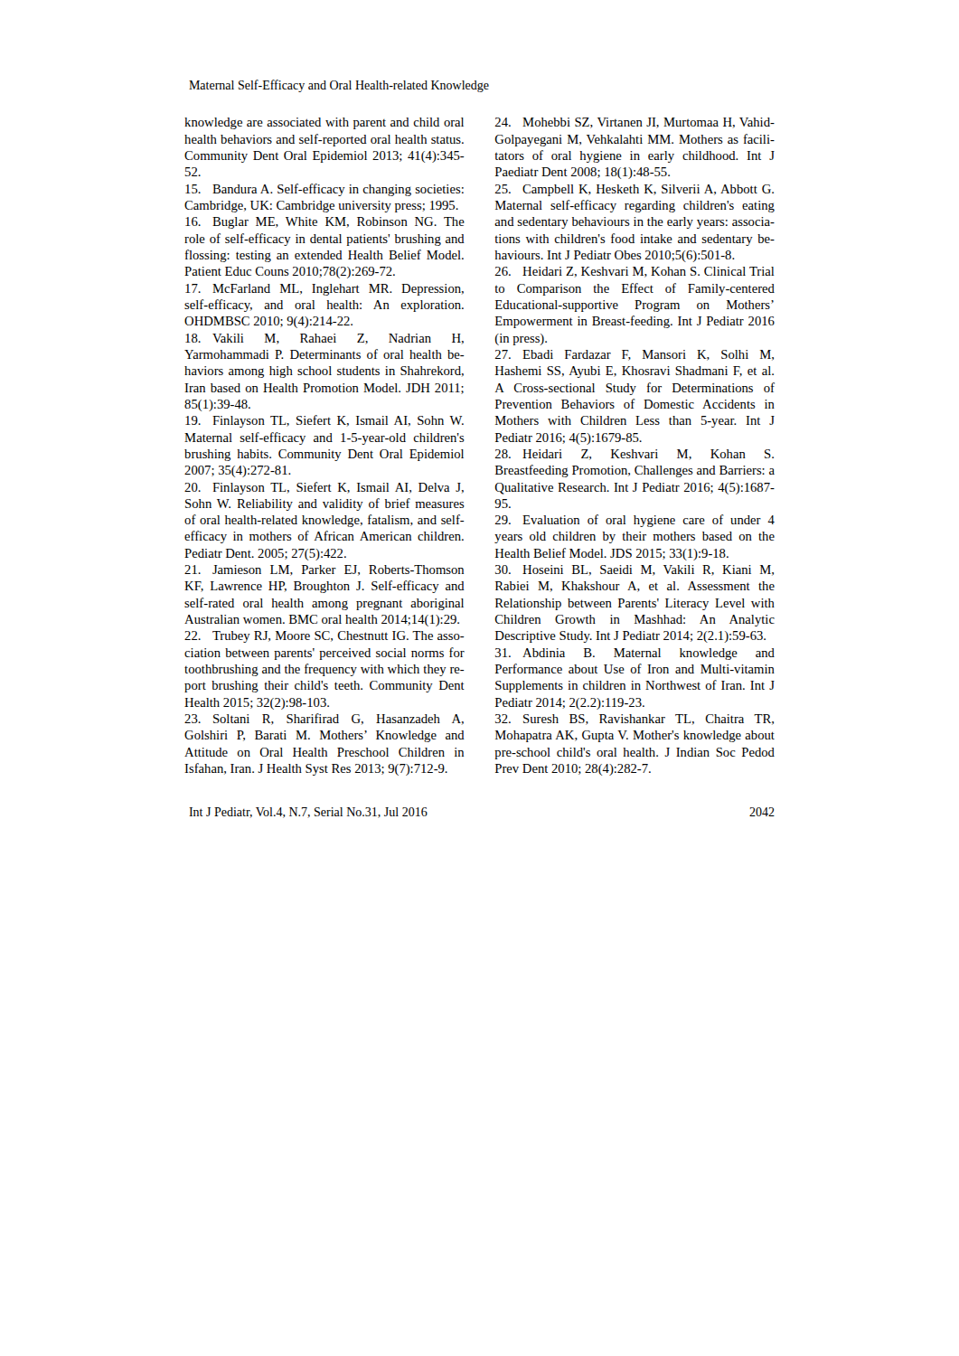Maternal Self-Efficacy and Oral Health-related Knowledge
knowledge are associated with parent and child oral health behaviors and self-reported oral health status. Community Dent Oral Epidemiol 2013; 41(4):345-52.
15. Bandura A. Self-efficacy in changing societies: Cambridge, UK: Cambridge university press; 1995.
16. Buglar ME, White KM, Robinson NG. The role of self-efficacy in dental patients' brushing and flossing: testing an extended Health Belief Model. Patient Educ Couns 2010;78(2):269-72.
17. McFarland ML, Inglehart MR. Depression, self-efficacy, and oral health: An exploration. OHDMBSC 2010; 9(4):214-22.
18. Vakili M, Rahaei Z, Nadrian H, Yarmohammadi P. Determinants of oral health behaviors among high school students in Shahrekord, Iran based on Health Promotion Model. JDH 2011; 85(1):39-48.
19. Finlayson TL, Siefert K, Ismail AI, Sohn W. Maternal self-efficacy and 1-5-year-old children's brushing habits. Community Dent Oral Epidemiol 2007; 35(4):272-81.
20. Finlayson TL, Siefert K, Ismail AI, Delva J, Sohn W. Reliability and validity of brief measures of oral health-related knowledge, fatalism, and self-efficacy in mothers of African American children. Pediatr Dent. 2005; 27(5):422.
21. Jamieson LM, Parker EJ, Roberts-Thomson KF, Lawrence HP, Broughton J. Self-efficacy and self-rated oral health among pregnant aboriginal Australian women. BMC oral health 2014;14(1):29.
22. Trubey RJ, Moore SC, Chestnutt IG. The association between parents' perceived social norms for toothbrushing and the frequency with which they report brushing their child's teeth. Community Dent Health 2015; 32(2):98-103.
23. Soltani R, Sharifirad G, Hasanzadeh A, Golshiri P, Barati M. Mothers’ Knowledge and Attitude on Oral Health Preschool Children in Isfahan, Iran. J Health Syst Res 2013; 9(7):712-9.
24. Mohebbi SZ, Virtanen JI, Murtomaa H, Vahid-Golpayegani M, Vehkalahti MM. Mothers as facilitators of oral hygiene in early childhood. Int J Paediatr Dent 2008; 18(1):48-55.
25. Campbell K, Hesketh K, Silverii A, Abbott G. Maternal self-efficacy regarding children's eating and sedentary behaviours in the early years: associations with children's food intake and sedentary behaviours. Int J Pediatr Obes 2010;5(6):501-8.
26. Heidari Z, Keshvari M, Kohan S. Clinical Trial to Comparison the Effect of Family-centered Educational-supportive Program on Mothers’ Empowerment in Breast-feeding. Int J Pediatr 2016 (in press).
27. Ebadi Fardazar F, Mansori K, Solhi M, Hashemi SS, Ayubi E, Khosravi Shadmani F, et al. A Cross-sectional Study for Determinations of Prevention Behaviors of Domestic Accidents in Mothers with Children Less than 5-year. Int J Pediatr 2016; 4(5):1679-85.
28. Heidari Z, Keshvari M, Kohan S. Breastfeeding Promotion, Challenges and Barriers: a Qualitative Research. Int J Pediatr 2016; 4(5):1687-95.
29. Evaluation of oral hygiene care of under 4 years old children by their mothers based on the Health Belief Model. JDS 2015; 33(1):9-18.
30. Hoseini BL, Saeidi M, Vakili R, Kiani M, Rabiei M, Khakshour A, et al. Assessment the Relationship between Parents' Literacy Level with Children Growth in Mashhad: An Analytic Descriptive Study. Int J Pediatr 2014; 2(2.1):59-63.
31. Abdinia B. Maternal knowledge and Performance about Use of Iron and Multi-vitamin Supplements in children in Northwest of Iran. Int J Pediatr 2014; 2(2.2):119-23.
32. Suresh BS, Ravishankar TL, Chaitra TR, Mohapatra AK, Gupta V. Mother's knowledge about pre-school child's oral health. J Indian Soc Pedod Prev Dent 2010; 28(4):282-7.
Int J Pediatr, Vol.4, N.7, Serial No.31, Jul 2016
2042